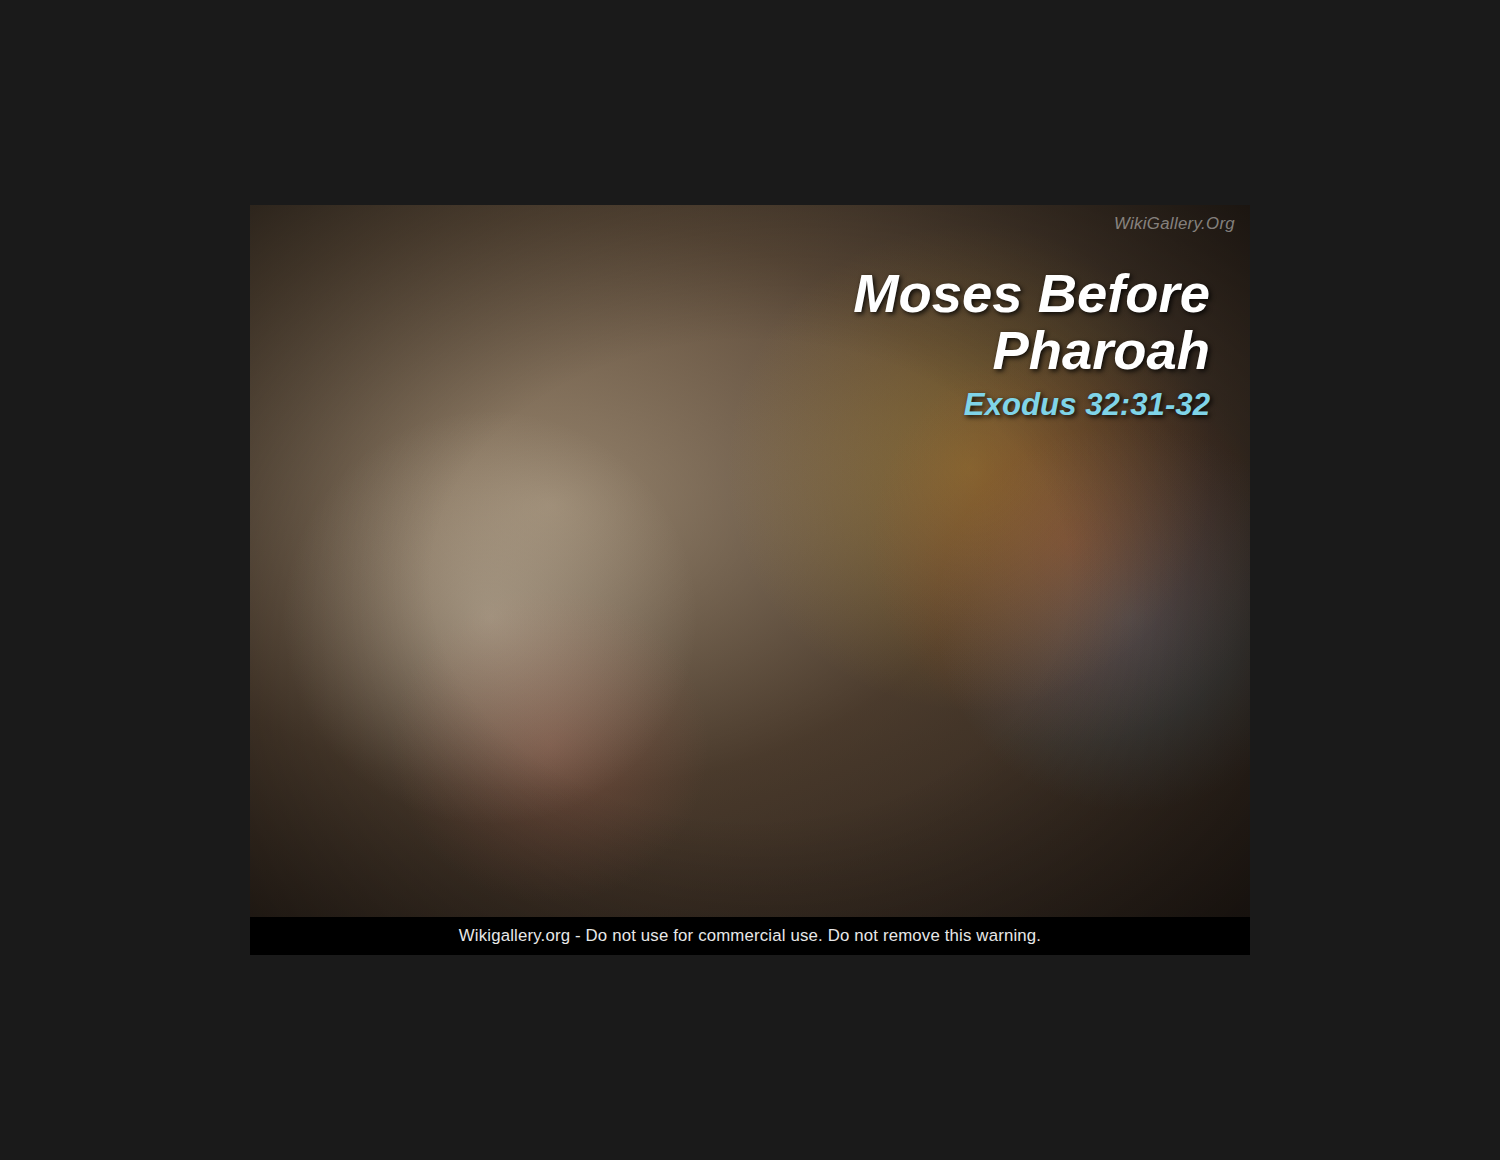WikiGallery.Org
Moses Before Pharoah
Exodus 32:31-32
Wikigallery.org - Do not use for commercial use. Do not remove this warning.